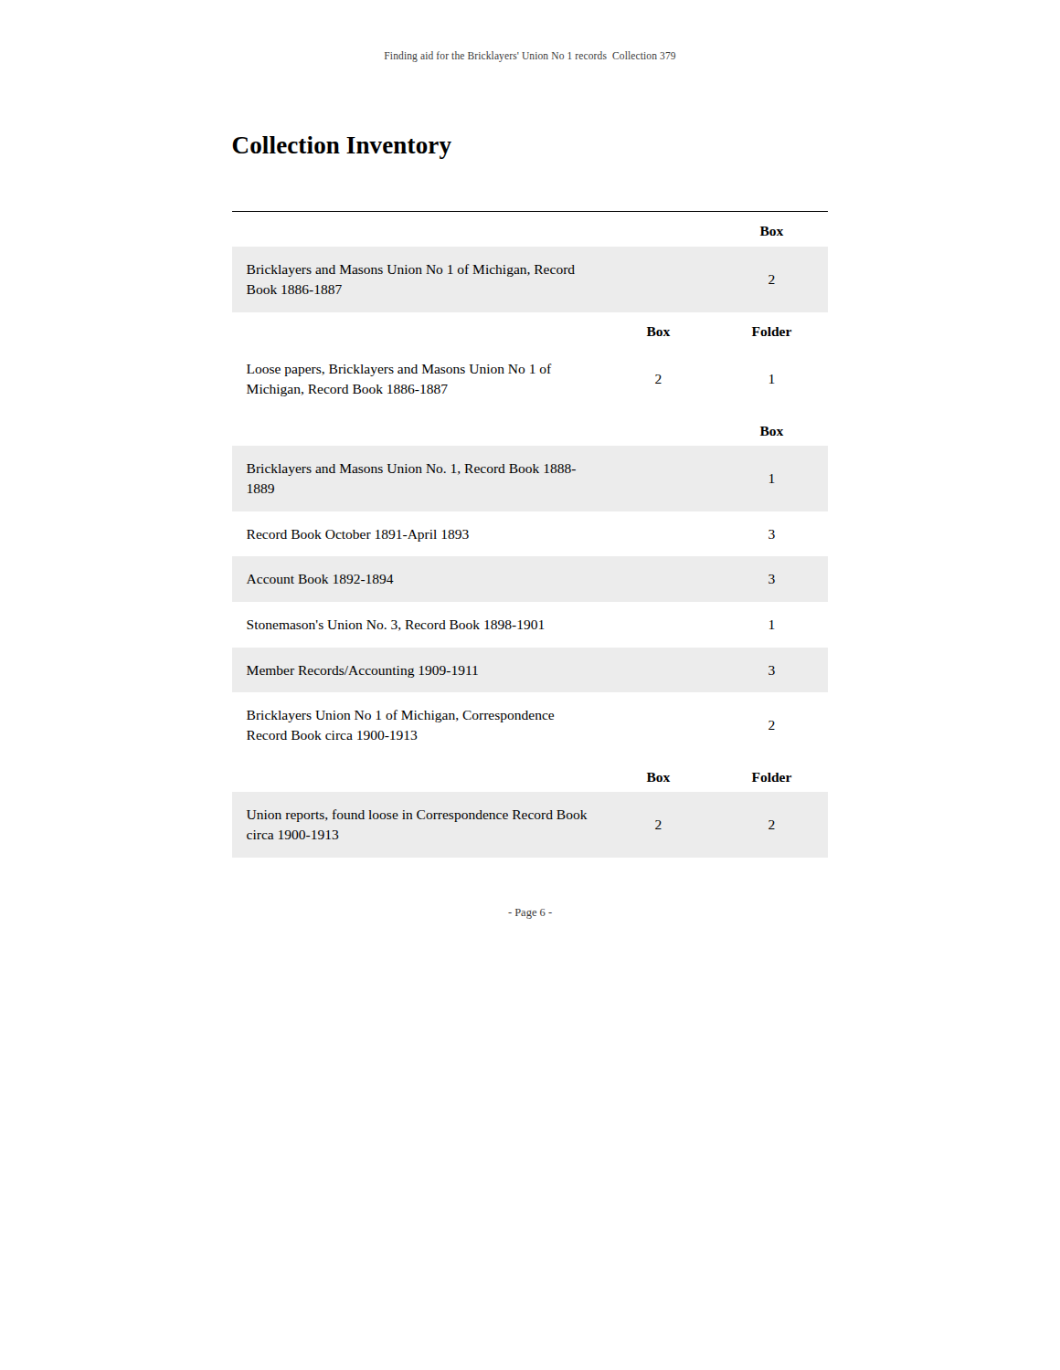Finding aid for the Bricklayers' Union No 1 records Collection 379
Collection Inventory
| | | Box |
| --- | --- | --- |
| Bricklayers and Masons Union No 1 of Michigan, Record Book 1886-1887 | | 2 |
| | Box | Folder |
| Loose papers, Bricklayers and Masons Union No 1 of Michigan, Record Book 1886-1887 | 2 | 1 |
| | | Box |
| Bricklayers and Masons Union No. 1, Record Book 1888-1889 | | 1 |
| Record Book October 1891-April 1893 | | 3 |
| Account Book 1892-1894 | | 3 |
| Stonemason's Union No. 3, Record Book 1898-1901 | | 1 |
| Member Records/Accounting 1909-1911 | | 3 |
| Bricklayers Union No 1 of Michigan, Correspondence Record Book circa 1900-1913 | | 2 |
| | Box | Folder |
| Union reports, found loose in Correspondence Record Book circa 1900-1913 | 2 | 2 |
- Page 6 -